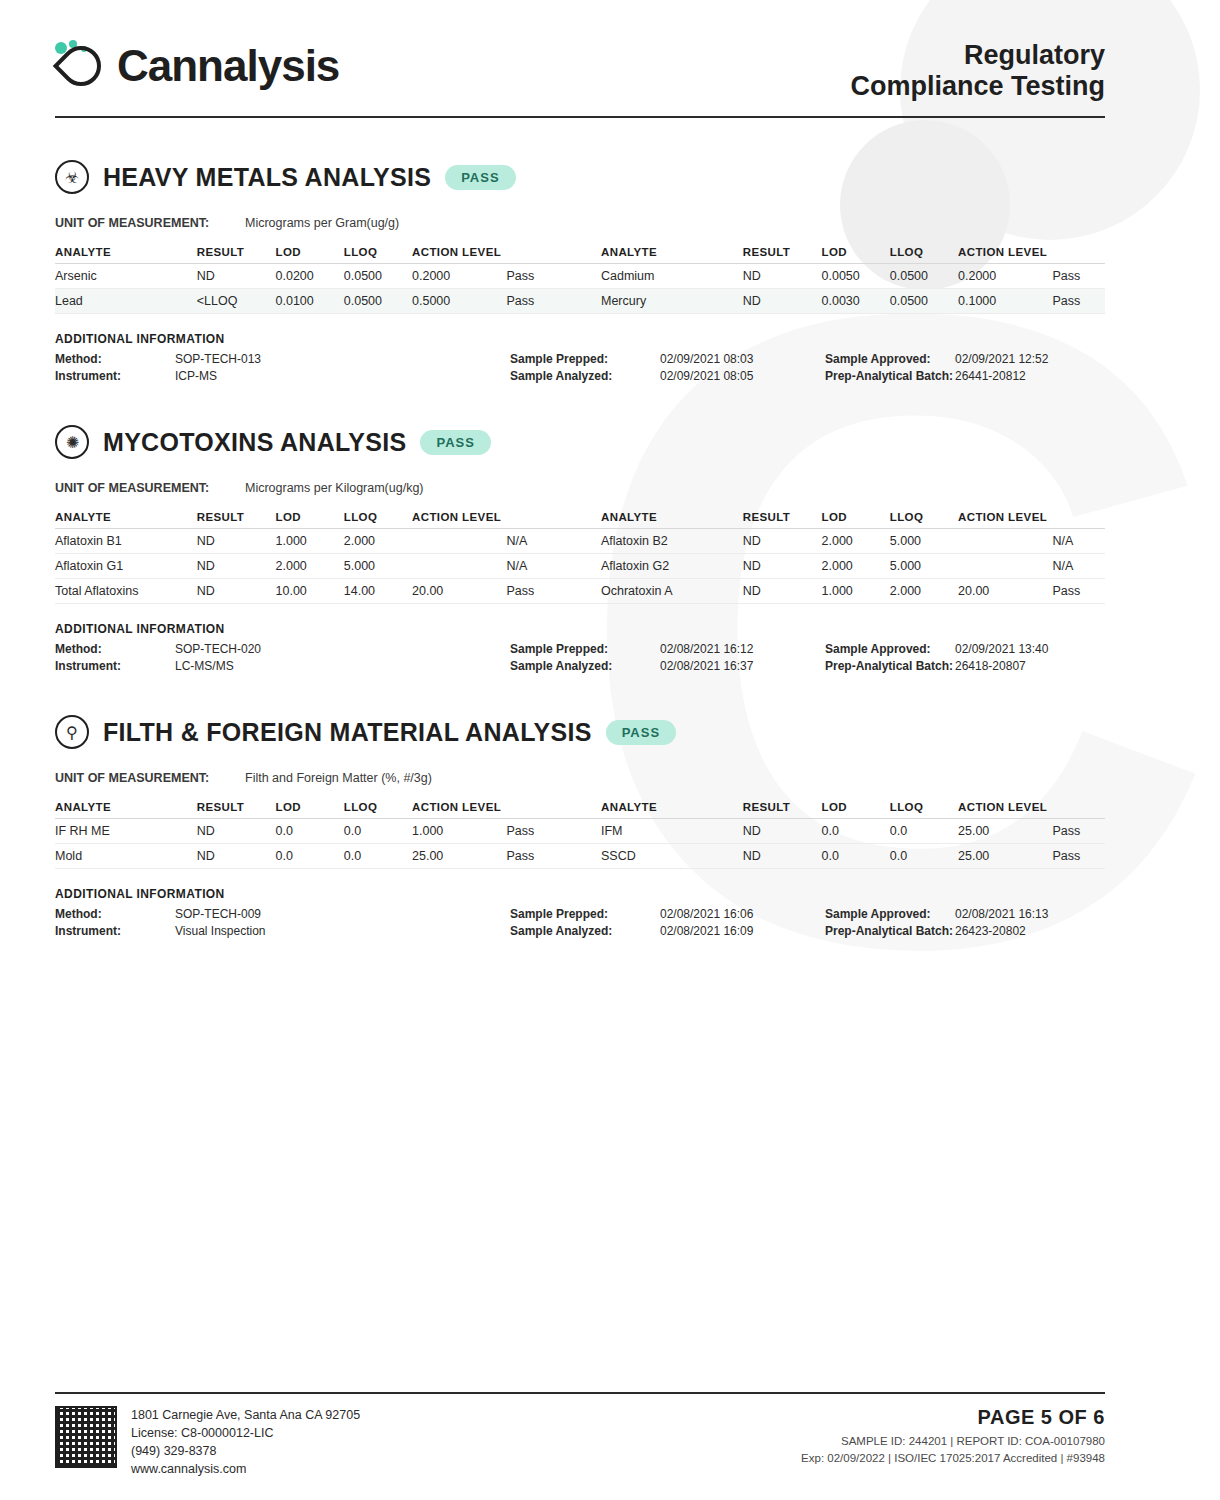C
Cannalysis
Regulatory
Compliance Testing
☣
HEAVY METALS ANALYSIS
PASS
UNIT OF MEASUREMENT: Micrograms per Gram(ug/g)
| ANALYTE | RESULT | LOD | LLOQ | ACTION LEVEL | | | ANALYTE | RESULT | LOD | LLOQ | ACTION LEVEL | |
| --- | --- | --- | --- | --- | --- | --- | --- | --- | --- | --- | --- | --- |
| Arsenic | ND | 0.0200 | 0.0500 | 0.2000 | Pass | | Cadmium | ND | 0.0050 | 0.0500 | 0.2000 | Pass |
| Lead | <LLOQ | 0.0100 | 0.0500 | 0.5000 | Pass | | Mercury | ND | 0.0030 | 0.0500 | 0.1000 | Pass |
ADDITIONAL INFORMATION
Method:
SOP-TECH-013
Sample Prepped:
02/09/2021 08:03
Sample Approved:
02/09/2021 12:52
Instrument:
ICP-MS
Sample Analyzed:
02/09/2021 08:05
Prep-Analytical Batch:
26441-20812
✺
MYCOTOXINS ANALYSIS
PASS
UNIT OF MEASUREMENT: Micrograms per Kilogram(ug/kg)
| ANALYTE | RESULT | LOD | LLOQ | ACTION LEVEL | | | ANALYTE | RESULT | LOD | LLOQ | ACTION LEVEL | |
| --- | --- | --- | --- | --- | --- | --- | --- | --- | --- | --- | --- | --- |
| Aflatoxin B1 | ND | 1.000 | 2.000 | | N/A | | Aflatoxin B2 | ND | 2.000 | 5.000 | | N/A |
| Aflatoxin G1 | ND | 2.000 | 5.000 | | N/A | | Aflatoxin G2 | ND | 2.000 | 5.000 | | N/A |
| Total Aflatoxins | ND | 10.00 | 14.00 | 20.00 | Pass | | Ochratoxin A | ND | 1.000 | 2.000 | 20.00 | Pass |
ADDITIONAL INFORMATION
Method:
SOP-TECH-020
Sample Prepped:
02/08/2021 16:12
Sample Approved:
02/09/2021 13:40
Instrument:
LC-MS/MS
Sample Analyzed:
02/08/2021 16:37
Prep-Analytical Batch:
26418-20807
⚲
FILTH & FOREIGN MATERIAL ANALYSIS
PASS
UNIT OF MEASUREMENT: Filth and Foreign Matter (%, #/3g)
| ANALYTE | RESULT | LOD | LLOQ | ACTION LEVEL | | | ANALYTE | RESULT | LOD | LLOQ | ACTION LEVEL | |
| --- | --- | --- | --- | --- | --- | --- | --- | --- | --- | --- | --- | --- |
| IF RH ME | ND | 0.0 | 0.0 | 1.000 | Pass | | IFM | ND | 0.0 | 0.0 | 25.00 | Pass |
| Mold | ND | 0.0 | 0.0 | 25.00 | Pass | | SSCD | ND | 0.0 | 0.0 | 25.00 | Pass |
ADDITIONAL INFORMATION
Method:
SOP-TECH-009
Sample Prepped:
02/08/2021 16:06
Sample Approved:
02/08/2021 16:13
Instrument:
Visual Inspection
Sample Analyzed:
02/08/2021 16:09
Prep-Analytical Batch:
26423-20802
1801 Carnegie Ave, Santa Ana CA 92705
License: C8-0000012-LIC
(949) 329-8378
www.cannalysis.com
PAGE 5 OF 6
SAMPLE ID: 244201 | REPORT ID: COA-00107980
Exp: 02/09/2022 | ISO/IEC 17025:2017 Accredited | #93948